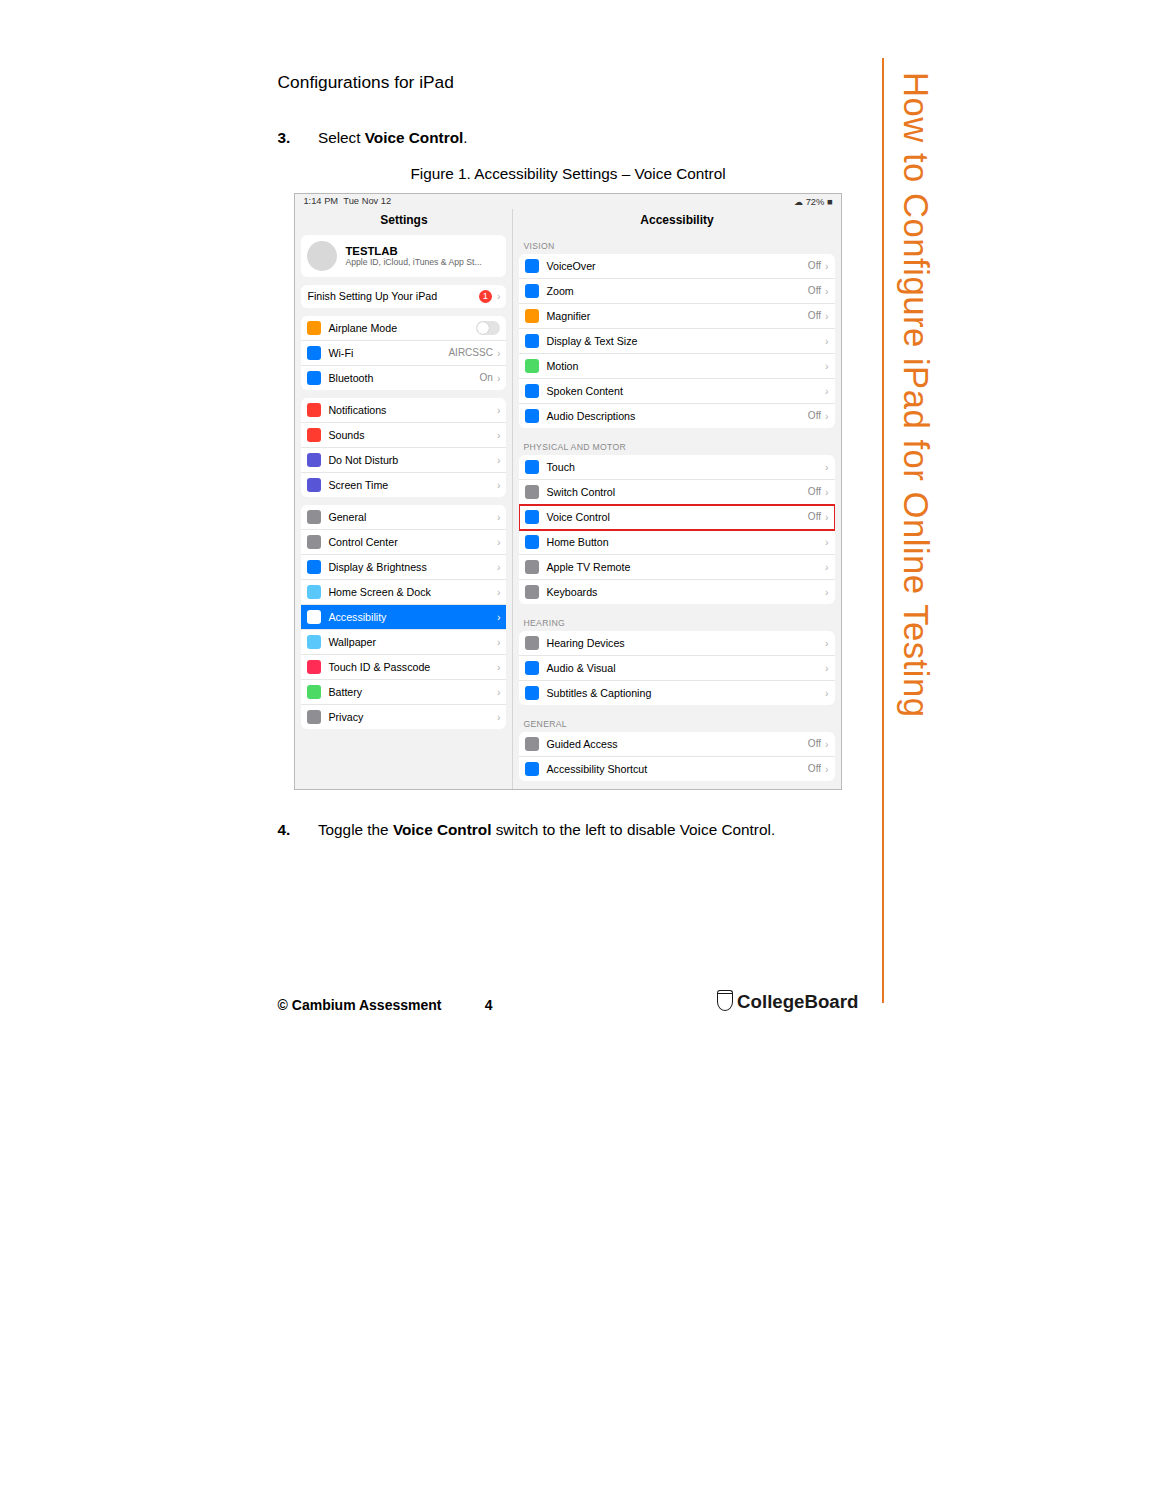How to Configure iPad for Online Testing
Configurations for iPad
3. Select Voice Control.
Figure 1. Accessibility Settings – Voice Control
1:14 PM Tue Nov 12 ☁ 72% ■
Settings
TESTLAB
Apple ID, iCloud, iTunes & App St...
Finish Setting Up Your iPad
1
›
Airplane Mode
Wi-Fi
AIRCSSC
›
Bluetooth
On
›
Notifications
›
Sounds
›
Do Not Disturb
›
Screen Time
›
General
›
Control Center
›
Display & Brightness
›
Home Screen & Dock
›
Accessibility
›
Wallpaper
›
Touch ID & Passcode
›
Battery
›
Privacy
›
Accessibility
Vision
VoiceOver
Off
›
Zoom
Off
›
Magnifier
Off
›
Display & Text Size
›
Motion
›
Spoken Content
›
Audio Descriptions
Off
›
Physical and Motor
Touch
›
Switch Control
Off
›
Voice Control
Off
›
Home Button
›
Apple TV Remote
›
Keyboards
›
Hearing
Hearing Devices
›
Audio & Visual
›
Subtitles & Captioning
›
General
Guided Access
Off
›
Accessibility Shortcut
Off
›
4. Toggle the Voice Control switch to the left to disable Voice Control.
© Cambium Assessment 4 CollegeBoard